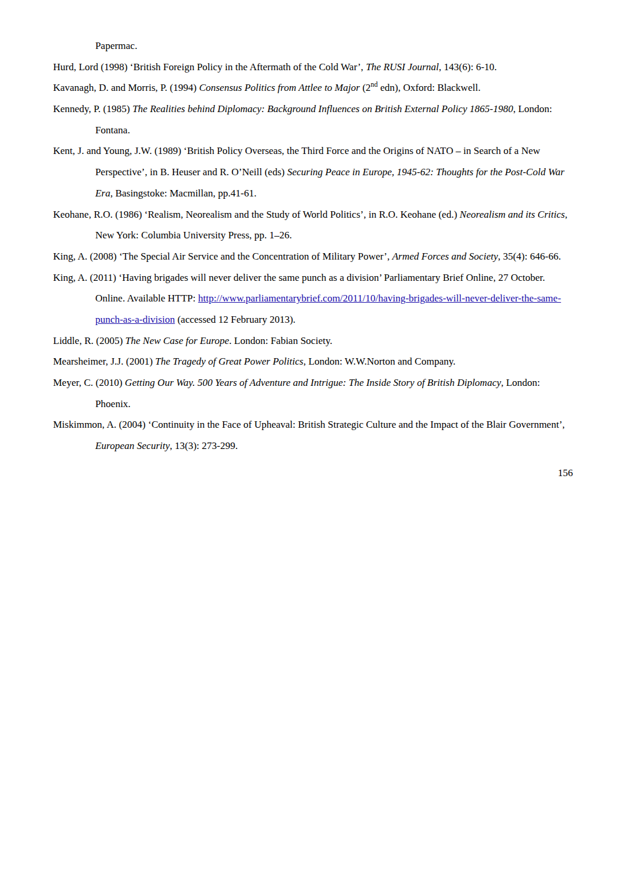Papermac.
Hurd, Lord (1998) ‘British Foreign Policy in the Aftermath of the Cold War’, The RUSI Journal, 143(6): 6-10.
Kavanagh, D. and Morris, P. (1994) Consensus Politics from Attlee to Major (2nd edn), Oxford: Blackwell.
Kennedy, P. (1985) The Realities behind Diplomacy: Background Influences on British External Policy 1865-1980, London: Fontana.
Kent, J. and Young, J.W. (1989) ‘British Policy Overseas, the Third Force and the Origins of NATO – in Search of a New Perspective’, in B. Heuser and R. O’Neill (eds) Securing Peace in Europe, 1945-62: Thoughts for the Post-Cold War Era, Basingstoke: Macmillan, pp.41-61.
Keohane, R.O. (1986) ‘Realism, Neorealism and the Study of World Politics’, in R.O. Keohane (ed.) Neorealism and its Critics, New York: Columbia University Press, pp. 1–26.
King, A. (2008) ‘The Special Air Service and the Concentration of Military Power’, Armed Forces and Society, 35(4): 646-66.
King, A. (2011) ‘Having brigades will never deliver the same punch as a division’ Parliamentary Brief Online, 27 October. Online. Available HTTP: http://www.parliamentarybrief.com/2011/10/having-brigades-will-never-deliver-the-same-punch-as-a-division (accessed 12 February 2013).
Liddle, R. (2005) The New Case for Europe. London: Fabian Society.
Mearsheimer, J.J. (2001) The Tragedy of Great Power Politics, London: W.W.Norton and Company.
Meyer, C. (2010) Getting Our Way. 500 Years of Adventure and Intrigue: The Inside Story of British Diplomacy, London: Phoenix.
Miskimmon, A. (2004) ‘Continuity in the Face of Upheaval: British Strategic Culture and the Impact of the Blair Government’, European Security, 13(3): 273-299.
156